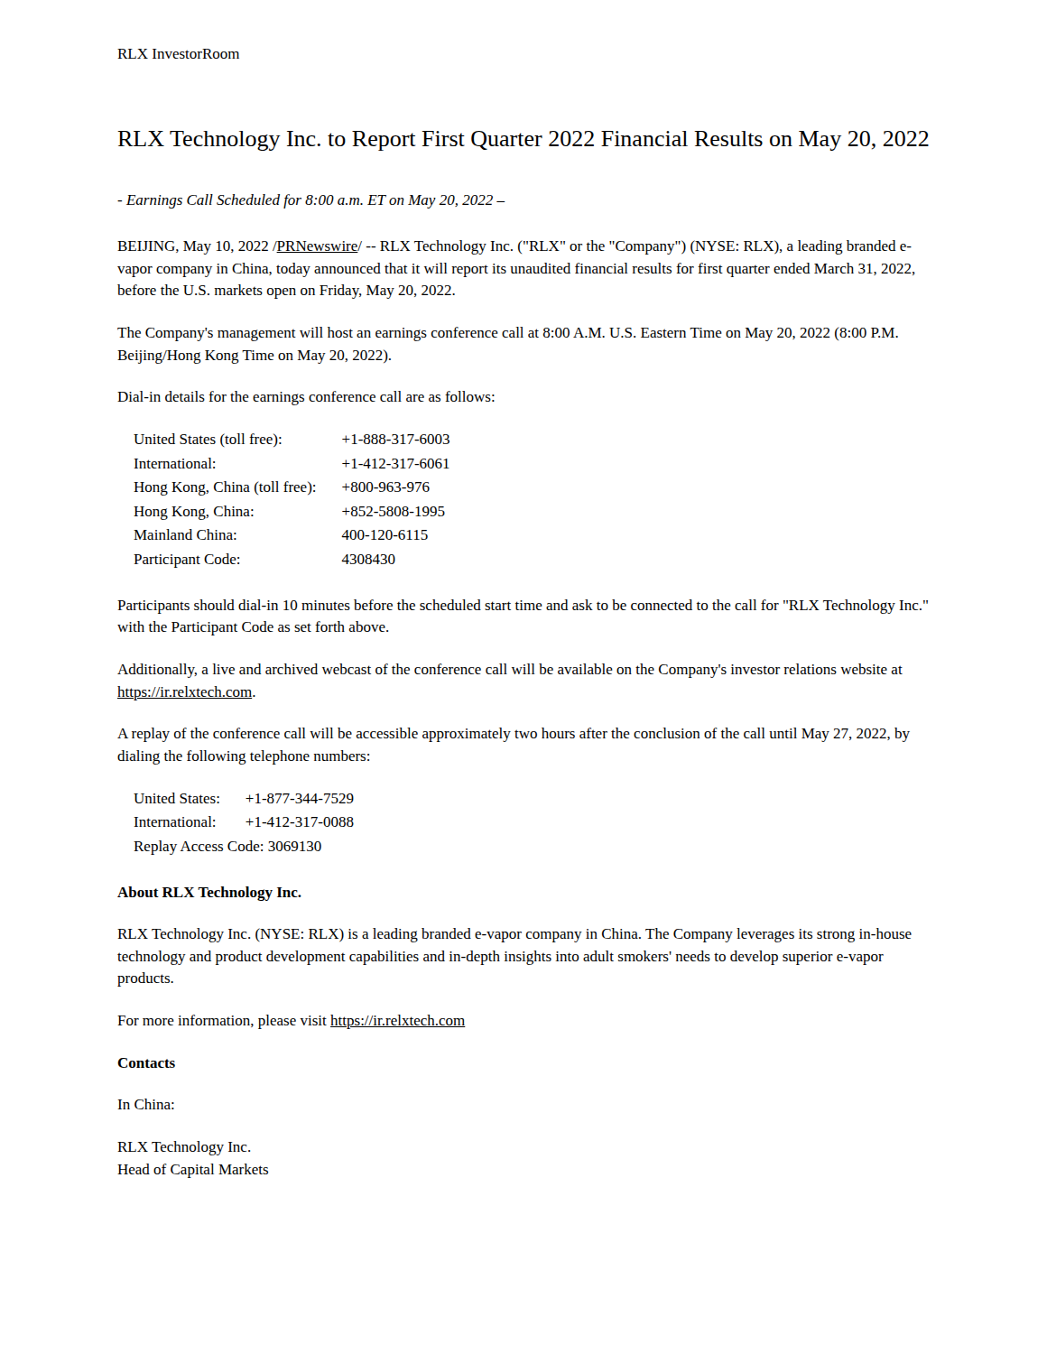RLX InvestorRoom
RLX Technology Inc. to Report First Quarter 2022 Financial Results on May 20, 2022
- Earnings Call Scheduled for 8:00 a.m. ET on May 20, 2022 –
BEIJING, May 10, 2022 /PRNewswire/ -- RLX Technology Inc. ("RLX" or the "Company") (NYSE: RLX), a leading branded e-vapor company in China, today announced that it will report its unaudited financial results for first quarter ended March 31, 2022, before the U.S. markets open on Friday, May 20, 2022.
The Company's management will host an earnings conference call at 8:00 A.M. U.S. Eastern Time on May 20, 2022 (8:00 P.M. Beijing/Hong Kong Time on May 20, 2022).
Dial-in details for the earnings conference call are as follows:
| United States (toll free): | +1-888-317-6003 |
| International: | +1-412-317-6061 |
| Hong Kong, China (toll free): | +800-963-976 |
| Hong Kong, China: | +852-5808-1995 |
| Mainland China: | 400-120-6115 |
| Participant Code: | 4308430 |
Participants should dial-in 10 minutes before the scheduled start time and ask to be connected to the call for "RLX Technology Inc." with the Participant Code as set forth above.
Additionally, a live and archived webcast of the conference call will be available on the Company's investor relations website at https://ir.relxtech.com.
A replay of the conference call will be accessible approximately two hours after the conclusion of the call until May 27, 2022, by dialing the following telephone numbers:
| United States: | +1-877-344-7529 |
| International: | +1-412-317-0088 |
| Replay Access Code: 3069130 |
About RLX Technology Inc.
RLX Technology Inc. (NYSE: RLX) is a leading branded e-vapor company in China. The Company leverages its strong in-house technology and product development capabilities and in-depth insights into adult smokers' needs to develop superior e-vapor products.
For more information, please visit https://ir.relxtech.com
Contacts
In China:
RLX Technology Inc.
Head of Capital Markets